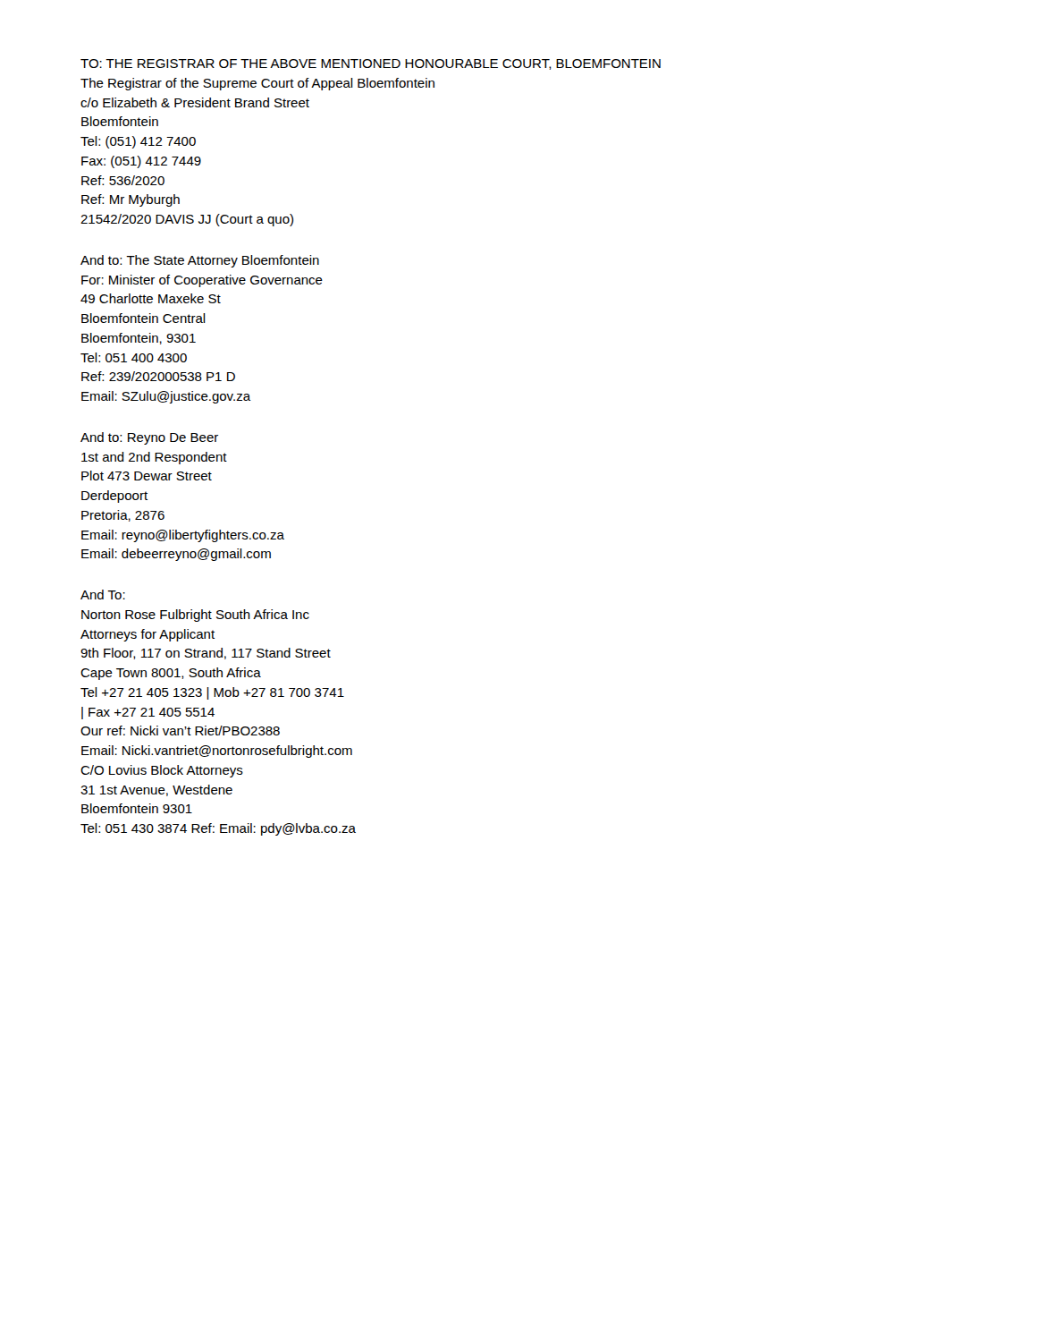TO: THE REGISTRAR OF THE ABOVE MENTIONED HONOURABLE COURT, BLOEMFONTEIN
The Registrar of the Supreme Court of Appeal Bloemfontein
c/o Elizabeth & President Brand Street
Bloemfontein
Tel: (051) 412 7400
Fax: (051) 412 7449
Ref: 536/2020
Ref: Mr Myburgh
21542/2020 DAVIS JJ (Court a quo)
And to: The State Attorney Bloemfontein
For: Minister of Cooperative Governance
49 Charlotte Maxeke St
Bloemfontein Central
Bloemfontein, 9301
Tel: 051 400 4300
Ref: 239/202000538 P1 D
Email: SZulu@justice.gov.za
And to: Reyno De Beer
1st and 2nd Respondent
Plot 473 Dewar Street
Derdepoort
Pretoria, 2876
Email: reyno@libertyfighters.co.za
Email: debeerreyno@gmail.com
And To:
Norton Rose Fulbright South Africa Inc
Attorneys for Applicant
9th Floor, 117 on Strand, 117 Stand Street
Cape Town 8001, South Africa
Tel +27 21 405 1323 | Mob +27 81 700 3741
| Fax +27 21 405 5514
Our ref: Nicki van’t Riet/PBO2388
Email: Nicki.vantriet@nortonrosefulbright.com
C/O Lovius Block Attorneys
31 1st Avenue, Westdene
Bloemfontein 9301
Tel: 051 430 3874 Ref: Email: pdy@lvba.co.za